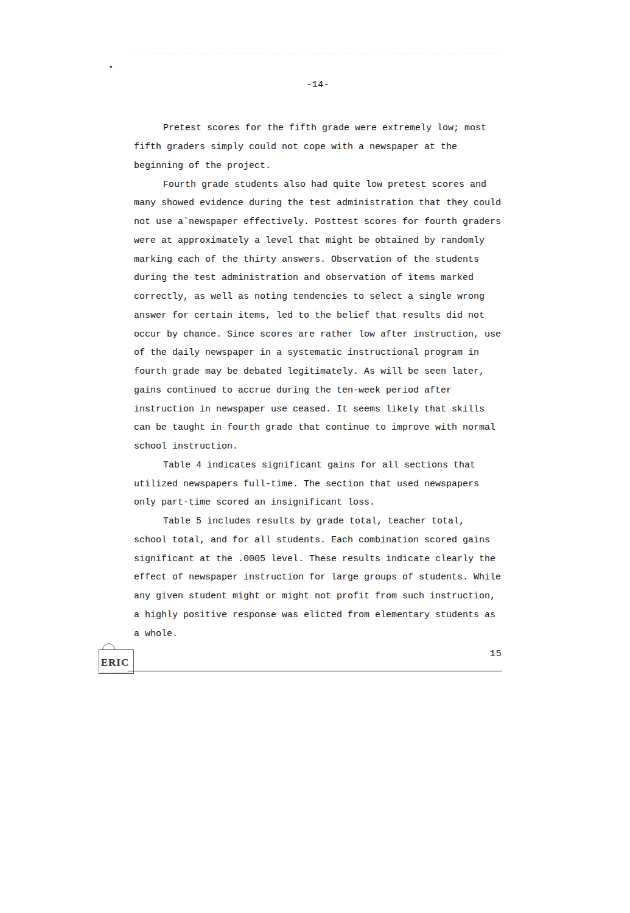·····································································································································································
▪
-14-
Pretest scores for the fifth grade were extremely low; most fifth graders simply could not cope with a newspaper at the beginning of the project.
Fourth grade students also had quite low pretest scores and many showed evidence during the test administration that they could not use a`newspaper effectively. Posttest scores for fourth graders were at approximately a level that might be obtained by randomly marking each of the thirty answers. Observation of the students during the test administration and observation of items marked correctly, as well as noting tendencies to select a single wrong answer for certain items, led to the belief that results did not occur by chance. Since scores are rather low after instruction, use of the daily newspaper in a systematic instructional program in fourth grade may be debated legitimately. As will be seen later, gains continued to accrue during the ten-week period after instruction in newspaper use ceased. It seems likely that skills can be taught in fourth grade that continue to improve with normal school instruction.
Table 4 indicates significant gains for all sections that utilized newspapers full-time. The section that used newspapers only part-time scored an insignificant loss.
Table 5 includes results by grade total, teacher total, school total, and for all students. Each combination scored gains significant at the .0005 level. These results indicate clearly the effect of newspaper instruction for large groups of students. While any given student might or might not profit from such instruction, a highly positive response was elicted from elementary students as a whole.
15
ERIC
Full Text Provided by ERIC